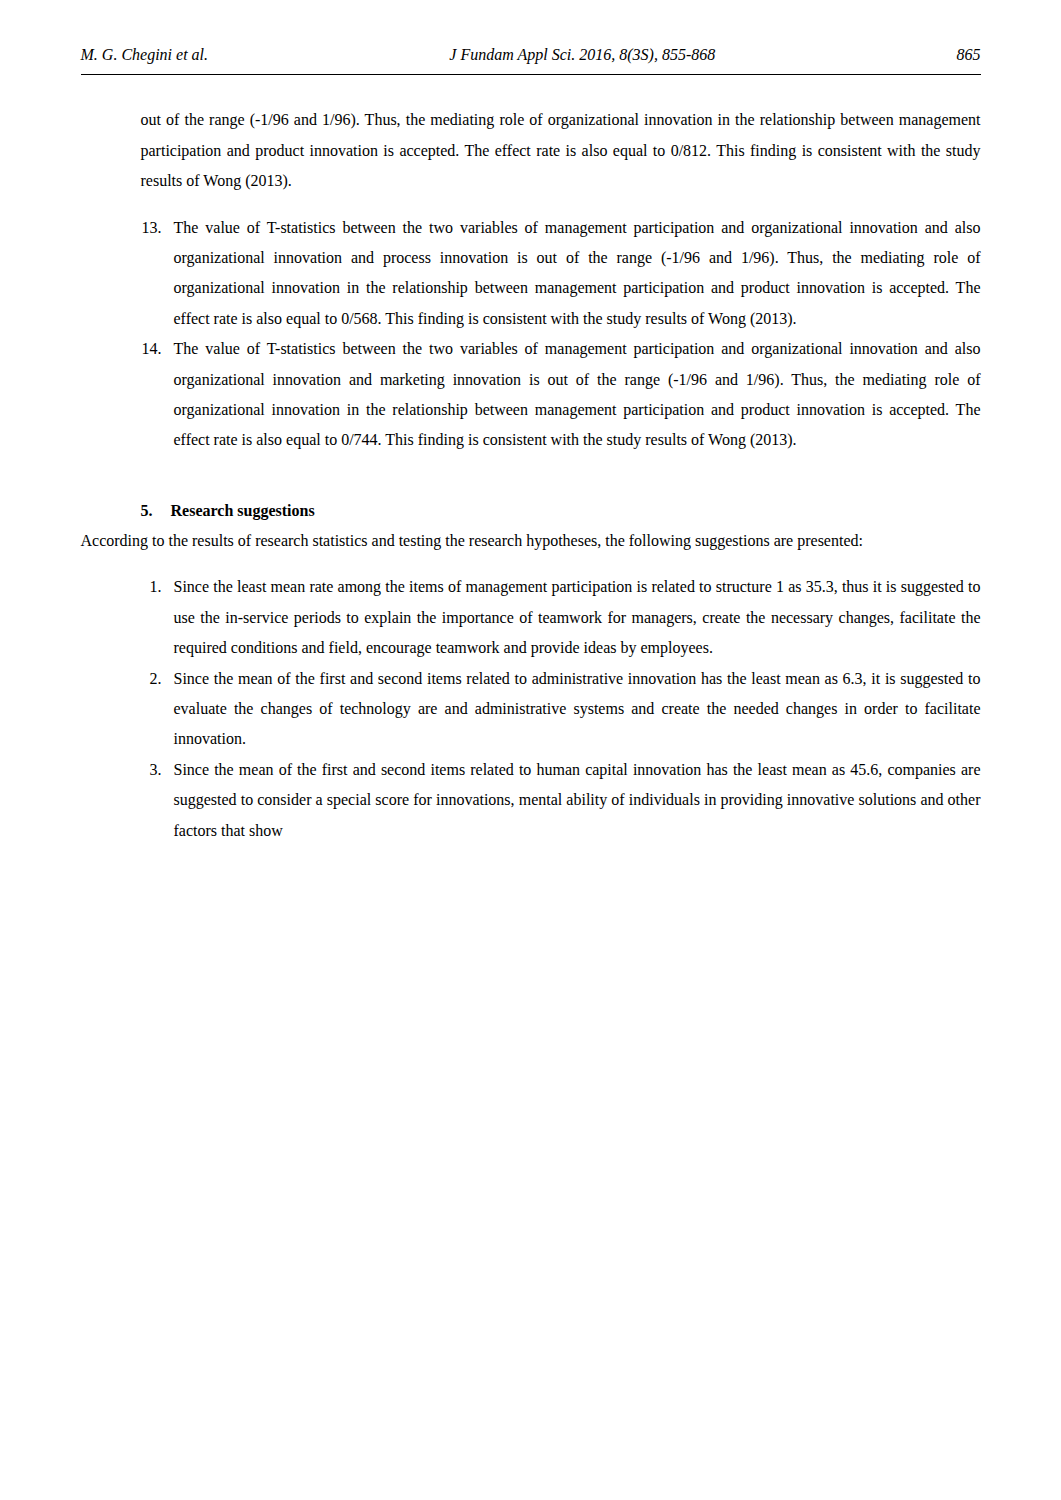M. G. Chegini et al. J Fundam Appl Sci. 2016, 8(3S), 855-868 865
out of the range (-1/96 and 1/96). Thus, the mediating role of organizational innovation in the relationship between management participation and product innovation is accepted. The effect rate is also equal to 0/812. This finding is consistent with the study results of Wong (2013).
The value of T-statistics between the two variables of management participation and organizational innovation and also organizational innovation and process innovation is out of the range (-1/96 and 1/96). Thus, the mediating role of organizational innovation in the relationship between management participation and product innovation is accepted. The effect rate is also equal to 0/568. This finding is consistent with the study results of Wong (2013).
The value of T-statistics between the two variables of management participation and organizational innovation and also organizational innovation and marketing innovation is out of the range (-1/96 and 1/96). Thus, the mediating role of organizational innovation in the relationship between management participation and product innovation is accepted. The effect rate is also equal to 0/744. This finding is consistent with the study results of Wong (2013).
5. Research suggestions
According to the results of research statistics and testing the research hypotheses, the following suggestions are presented:
Since the least mean rate among the items of management participation is related to structure 1 as 35.3, thus it is suggested to use the in-service periods to explain the importance of teamwork for managers, create the necessary changes, facilitate the required conditions and field, encourage teamwork and provide ideas by employees.
Since the mean of the first and second items related to administrative innovation has the least mean as 6.3, it is suggested to evaluate the changes of technology are and administrative systems and create the needed changes in order to facilitate innovation.
Since the mean of the first and second items related to human capital innovation has the least mean as 45.6, companies are suggested to consider a special score for innovations, mental ability of individuals in providing innovative solutions and other factors that show